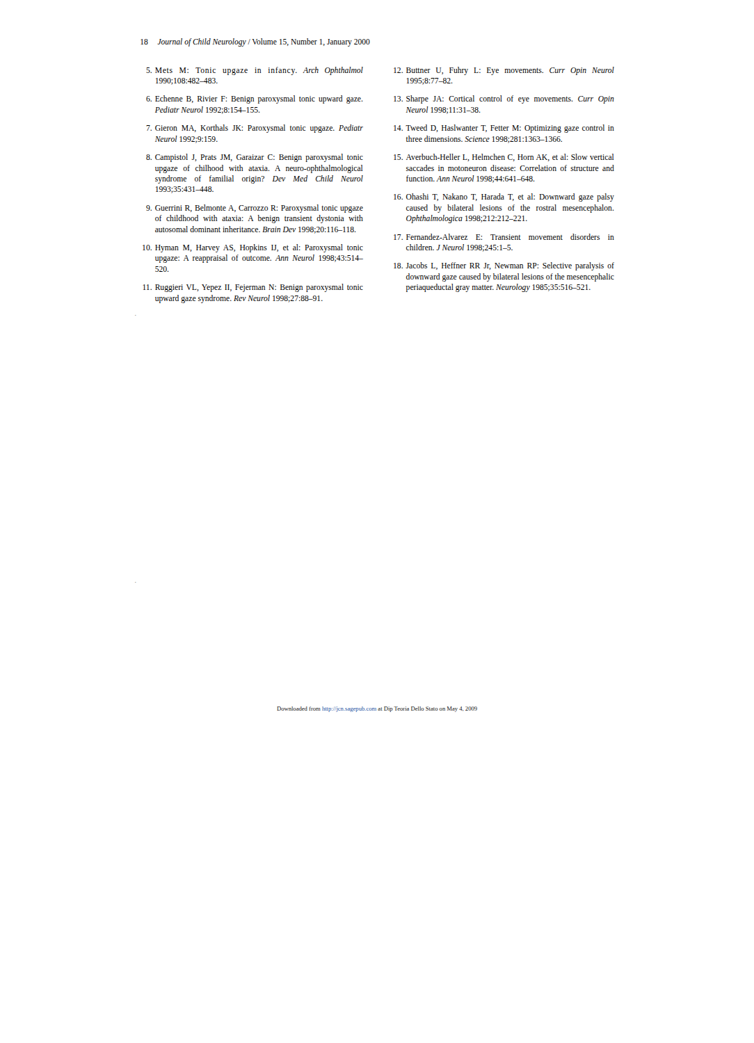18 Journal of Child Neurology / Volume 15, Number 1, January 2000
. .
5 Mets M: Tonic upgaze in infancy. Arch Ophthalmol 1990;108:482–483.
6 Echenne B, Rivier F: Benign paroxysmal tonic upward gaze. Pediatr Neurol 1992;8:154–155.
7 Gieron MA, Korthals JK: Paroxysmal tonic upgaze. Pediatr Neurol 1992;9:159.
8 Campistol J, Prats JM, Garaizar C: Benign paroxysmal tonic upgaze of chilhood with ataxia. A neuro-ophthalmological syndrome of familial origin? Dev Med Child Neurol 1993;35:431–448.
9 Guerrini R, Belmonte A, Carrozzo R: Paroxysmal tonic upgaze of childhood with ataxia: A benign transient dystonia with autosomal dominant inheritance. Brain Dev 1998;20:116–118.
10 Hyman M, Harvey AS, Hopkins IJ, et al: Paroxysmal tonic upgaze: A reappraisal of outcome. Ann Neurol 1998;43:514–520.
11 Ruggieri VL, Yepez II, Fejerman N: Benign paroxysmal tonic upward gaze syndrome. Rev Neurol 1998;27:88–91.
12 Buttner U, Fuhry L: Eye movements. Curr Opin Neurol 1995;8:77–82.
13 Sharpe JA: Cortical control of eye movements. Curr Opin Neurol 1998;11:31–38.
14 Tweed D, Haslwanter T, Fetter M: Optimizing gaze control in three dimensions. Science 1998;281:1363–1366.
15 Averbuch-Heller L, Helmchen C, Horn AK, et al: Slow vertical saccades in motoneuron disease: Correlation of structure and function. Ann Neurol 1998;44:641–648.
16 Ohashi T, Nakano T, Harada T, et al: Downward gaze palsy caused by bilateral lesions of the rostral mesencephalon. Ophthalmologica 1998;212:212–221.
17 Fernandez-Alvarez E: Transient movement disorders in children. J Neurol 1998;245:1–5.
18 Jacobs L, Heffner RR Jr, Newman RP: Selective paralysis of downward gaze caused by bilateral lesions of the mesencephalic periaqueductal gray matter. Neurology 1985;35:516–521.
Downloaded from http://jcn.sagepub.com at Dip Teoria Dello Stato on May 4, 2009